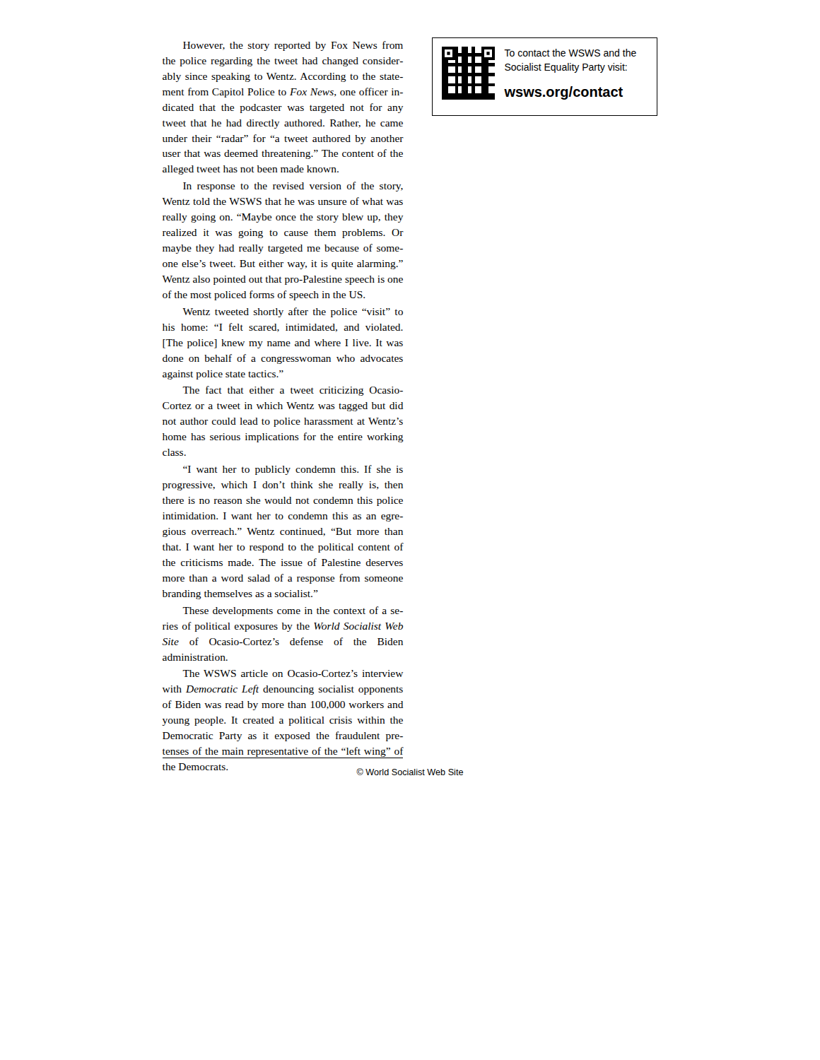However, the story reported by Fox News from the police regarding the tweet had changed considerably since speaking to Wentz. According to the statement from Capitol Police to Fox News, one officer indicated that the podcaster was targeted not for any tweet that he had directly authored. Rather, he came under their “radar” for “a tweet authored by another user that was deemed threatening.” The content of the alleged tweet has not been made known.
In response to the revised version of the story, Wentz told the WSWS that he was unsure of what was really going on. “Maybe once the story blew up, they realized it was going to cause them problems. Or maybe they had really targeted me because of someone else’s tweet. But either way, it is quite alarming.” Wentz also pointed out that pro-Palestine speech is one of the most policed forms of speech in the US.
Wentz tweeted shortly after the police “visit” to his home: “I felt scared, intimidated, and violated. [The police] knew my name and where I live. It was done on behalf of a congresswoman who advocates against police state tactics.”
The fact that either a tweet criticizing Ocasio-Cortez or a tweet in which Wentz was tagged but did not author could lead to police harassment at Wentz’s home has serious implications for the entire working class.
“I want her to publicly condemn this. If she is progressive, which I don’t think she really is, then there is no reason she would not condemn this police intimidation. I want her to condemn this as an egregious overreach.” Wentz continued, “But more than that. I want her to respond to the political content of the criticisms made. The issue of Palestine deserves more than a word salad of a response from someone branding themselves as a socialist.”
These developments come in the context of a series of political exposures by the World Socialist Web Site of Ocasio-Cortez’s defense of the Biden administration.
The WSWS article on Ocasio-Cortez’s interview with Democratic Left denouncing socialist opponents of Biden was read by more than 100,000 workers and young people. It created a political crisis within the Democratic Party as it exposed the fraudulent pretenses of the main representative of the “left wing” of the Democrats.
To contact the WSWS and the Socialist Equality Party visit:
wsws.org/contact
© World Socialist Web Site